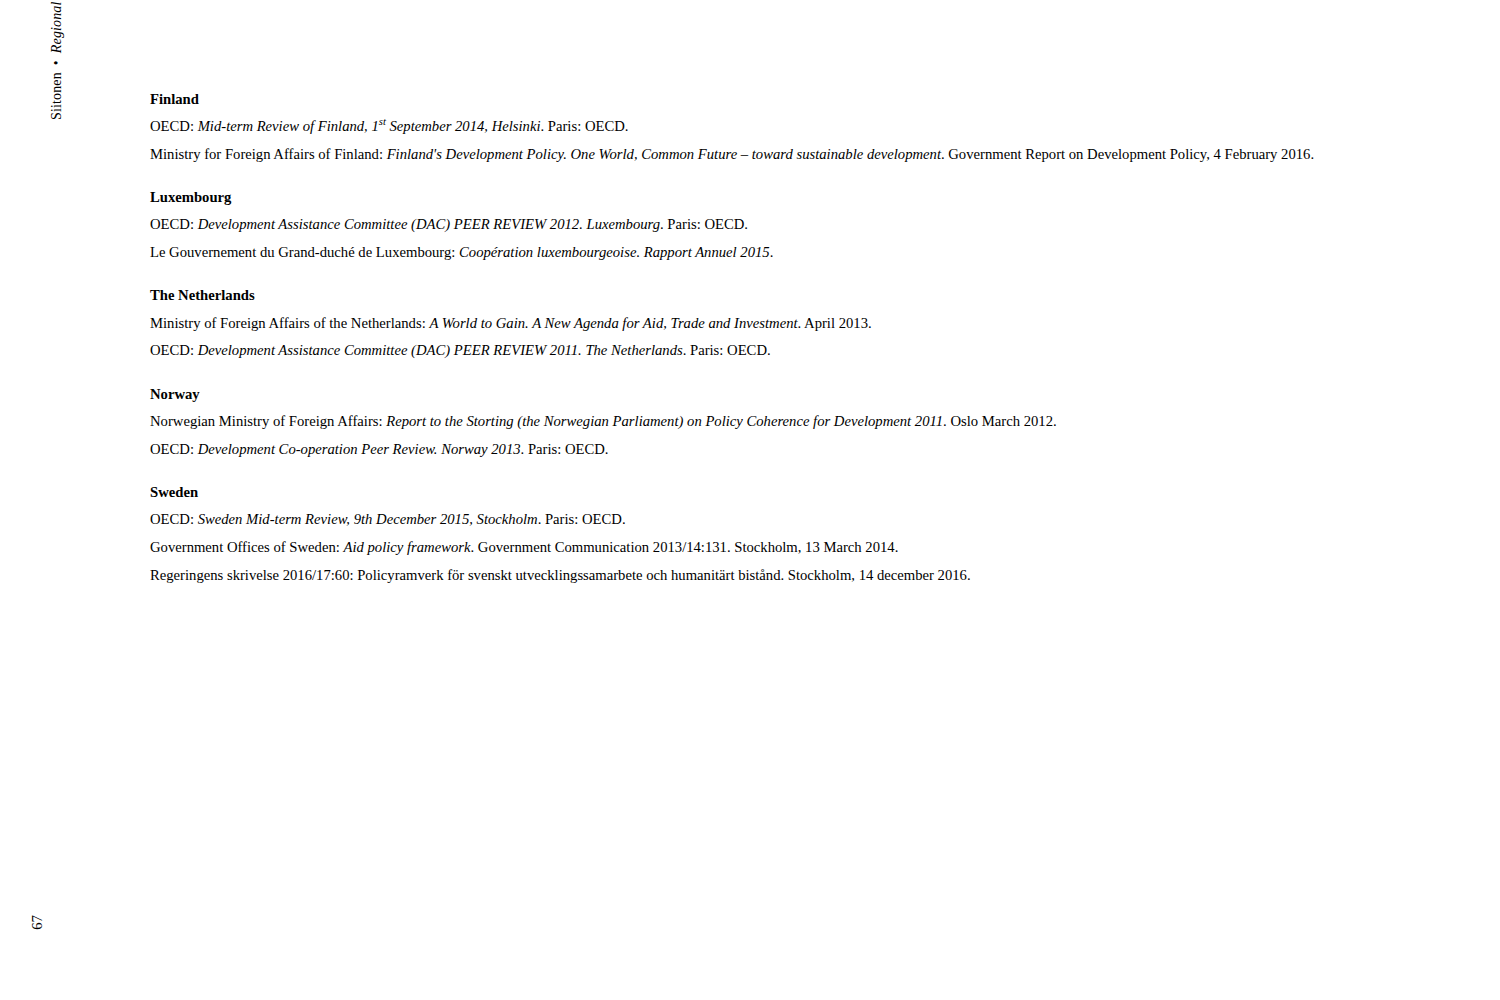Siitonen•Regional and sub-regional effects on development policies
67
Finland
OECD: Mid-term Review of Finland, 1st September 2014, Helsinki. Paris: OECD.
Ministry for Foreign Affairs of Finland: Finland's Development Policy. One World, Common Future – toward sustainable development. Government Report on Development Policy, 4 February 2016.
Luxembourg
OECD: Development Assistance Committee (DAC) PEER REVIEW 2012. Luxembourg. Paris: OECD.
Le Gouvernement du Grand-duché de Luxembourg: Coopération luxembourgeoise. Rapport Annuel 2015.
The Netherlands
Ministry of Foreign Affairs of the Netherlands: A World to Gain. A New Agenda for Aid, Trade and Investment. April 2013.
OECD: Development Assistance Committee (DAC) PEER REVIEW 2011. The Netherlands. Paris: OECD.
Norway
Norwegian Ministry of Foreign Affairs: Report to the Storting (the Norwegian Parliament) on Policy Coherence for Development 2011. Oslo March 2012.
OECD: Development Co-operation Peer Review. Norway 2013. Paris: OECD.
Sweden
OECD: Sweden Mid-term Review, 9th December 2015, Stockholm. Paris: OECD.
Government Offices of Sweden: Aid policy framework. Government Communication 2013/14:131. Stockholm, 13 March 2014.
Regeringens skrivelse 2016/17:60: Policyramverk för svenskt utvecklingssamarbete och humanitärt bistånd. Stockholm, 14 december 2016.